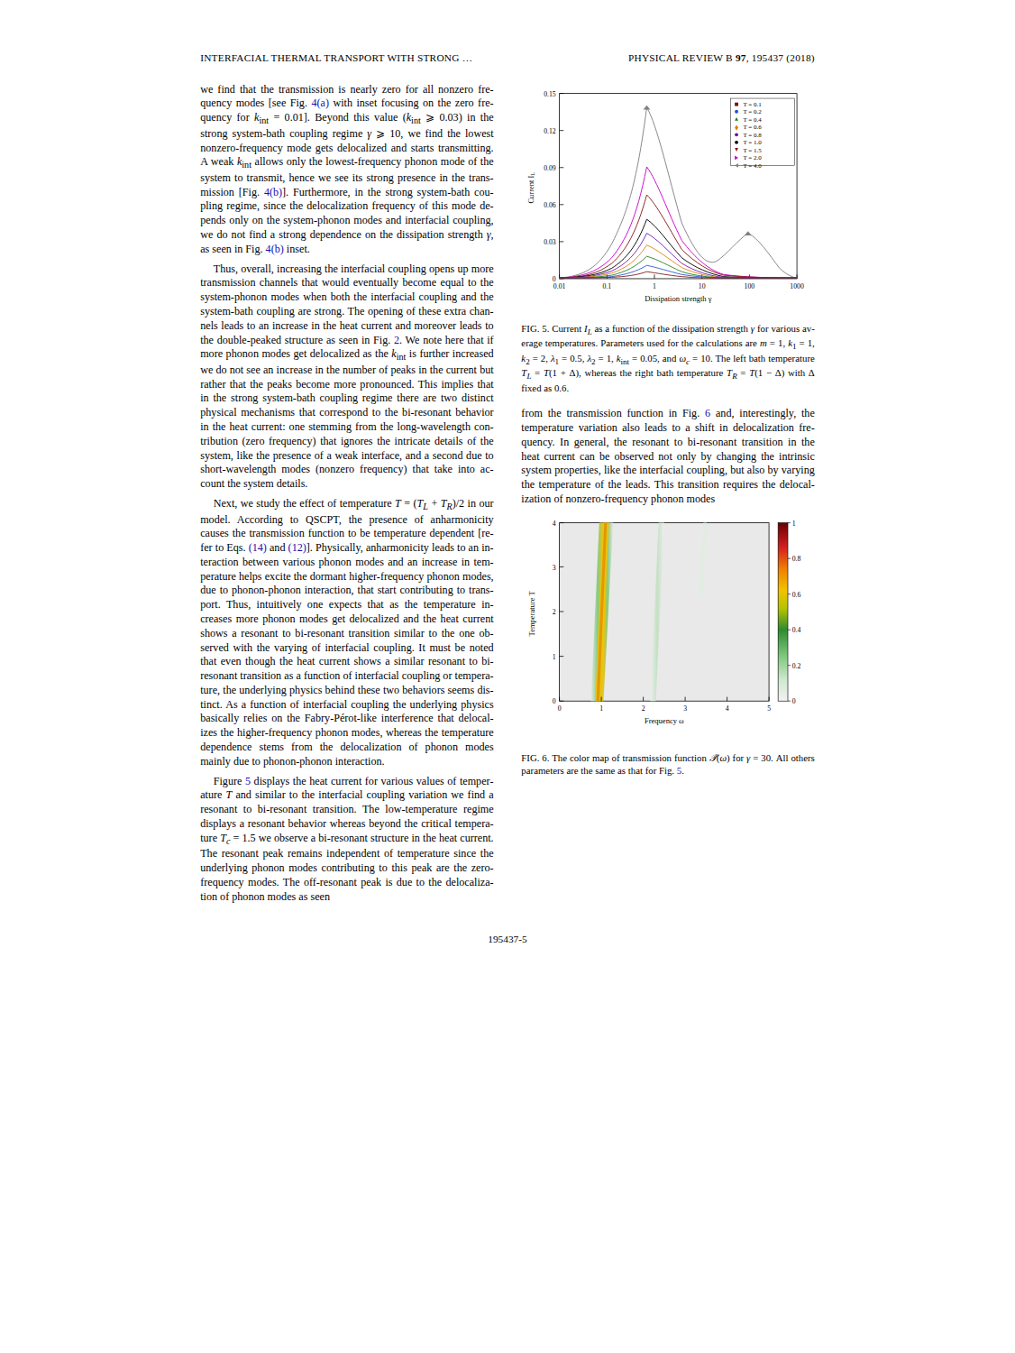INTERFACIAL THERMAL TRANSPORT WITH STRONG …
PHYSICAL REVIEW B 97, 195437 (2018)
we find that the transmission is nearly zero for all nonzero frequency modes [see Fig. 4(a) with inset focusing on the zero frequency for kint = 0.01]. Beyond this value (kint ⩾ 0.03) in the strong system-bath coupling regime γ ⩾ 10, we find the lowest nonzero-frequency mode gets delocalized and starts transmitting. A weak kint allows only the lowest-frequency phonon mode of the system to transmit, hence we see its strong presence in the transmission [Fig. 4(b)]. Furthermore, in the strong system-bath coupling regime, since the delocalization frequency of this mode depends only on the system-phonon modes and interfacial coupling, we do not find a strong dependence on the dissipation strength γ, as seen in Fig. 4(b) inset.
Thus, overall, increasing the interfacial coupling opens up more transmission channels that would eventually become equal to the system-phonon modes when both the interfacial coupling and the system-bath coupling are strong. The opening of these extra channels leads to an increase in the heat current and moreover leads to the double-peaked structure as seen in Fig. 2. We note here that if more phonon modes get delocalized as the kint is further increased we do not see an increase in the number of peaks in the current but rather that the peaks become more pronounced. This implies that in the strong system-bath coupling regime there are two distinct physical mechanisms that correspond to the bi-resonant behavior in the heat current: one stemming from the long-wavelength contribution (zero frequency) that ignores the intricate details of the system, like the presence of a weak interface, and a second due to short-wavelength modes (nonzero frequency) that take into account the system details.
Next, we study the effect of temperature T = (TL + TR)/2 in our model. According to QSCPT, the presence of anharmonicity causes the transmission function to be temperature dependent [refer to Eqs. (14) and (12)]. Physically, anharmonicity leads to an interaction between various phonon modes and an increase in temperature helps excite the dormant higher-frequency phonon modes, due to phonon-phonon interaction, that start contributing to transport. Thus, intuitively one expects that as the temperature increases more phonon modes get delocalized and the heat current shows a resonant to bi-resonant transition similar to the one observed with the varying of interfacial coupling. It must be noted that even though the heat current shows a similar resonant to bi-resonant transition as a function of interfacial coupling or temperature, the underlying physics behind these two behaviors seems distinct. As a function of interfacial coupling the underlying physics basically relies on the Fabry-Pérot-like interference that delocalizes the higher-frequency phonon modes, whereas the temperature dependence stems from the delocalization of phonon modes mainly due to phonon-phonon interaction.
Figure 5 displays the heat current for various values of temperature T and similar to the interfacial coupling variation we find a resonant to bi-resonant transition. The low-temperature regime displays a resonant behavior whereas beyond the critical temperature Tc = 1.5 we observe a bi-resonant structure in the heat current. The resonant peak remains independent of temperature since the underlying phonon modes contributing to this peak are the zero-frequency modes. The off-resonant peak is due to the delocalization of phonon modes as seen
0.15 0.12 0.09 0.06 0.03 0 0.01 0.1 1 10 100 1000 Dissipation strength γ Current IL T = 0.1 T = 0.2 T = 0.4 T = 0.6 T = 0.8 T = 1.0 T = 1.5 T = 2.0 T = 4.0
FIG. 5. Current IL as a function of the dissipation strength γ for various average temperatures. Parameters used for the calculations are m = 1, k1 = 1, k2 = 2, λ1 = 0.5, λ2 = 1, kint = 0.05, and ωc = 10. The left bath temperature TL = T(1 + Δ), whereas the right bath temperature TR = T(1 − Δ) with Δ fixed as 0.6.
from the transmission function in Fig. 6 and, interestingly, the temperature variation also leads to a shift in delocalization frequency. In general, the resonant to bi-resonant transition in the heat current can be observed not only by changing the intrinsic system properties, like the interfacial coupling, but also by varying the temperature of the leads. This transition requires the delocalization of nonzero-frequency phonon modes
0 1 2 3 4 5 0 1 2 3 4 Frequency ω Temperature T 1 0.8 0.6 0.4 0.2 0
FIG. 6. The color map of transmission function 𝒯̃(ω) for γ = 30. All others parameters are the same as that for Fig. 5.
195437-5